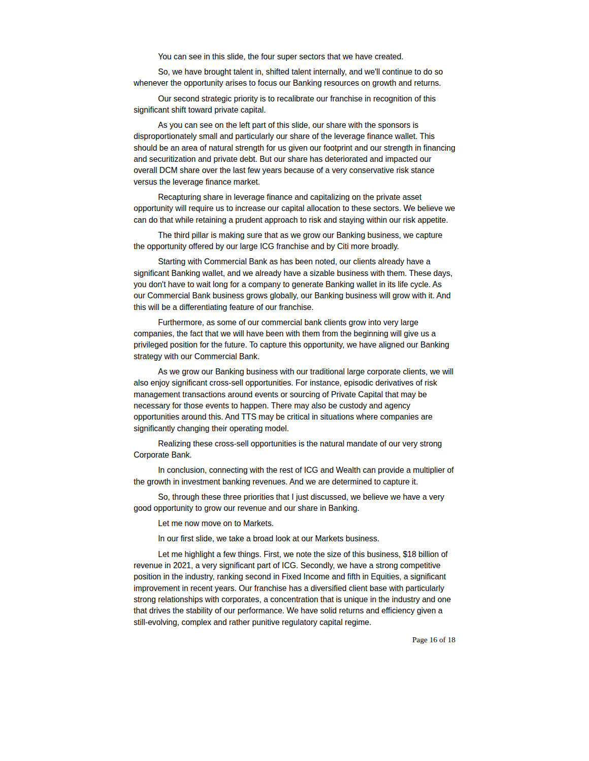You can see in this slide, the four super sectors that we have created.
So, we have brought talent in, shifted talent internally, and we'll continue to do so whenever the opportunity arises to focus our Banking resources on growth and returns.
Our second strategic priority is to recalibrate our franchise in recognition of this significant shift toward private capital.
As you can see on the left part of this slide, our share with the sponsors is disproportionately small and particularly our share of the leverage finance wallet. This should be an area of natural strength for us given our footprint and our strength in financing and securitization and private debt. But our share has deteriorated and impacted our overall DCM share over the last few years because of a very conservative risk stance versus the leverage finance market.
Recapturing share in leverage finance and capitalizing on the private asset opportunity will require us to increase our capital allocation to these sectors. We believe we can do that while retaining a prudent approach to risk and staying within our risk appetite.
The third pillar is making sure that as we grow our Banking business, we capture the opportunity offered by our large ICG franchise and by Citi more broadly.
Starting with Commercial Bank as has been noted, our clients already have a significant Banking wallet, and we already have a sizable business with them. These days, you don't have to wait long for a company to generate Banking wallet in its life cycle. As our Commercial Bank business grows globally, our Banking business will grow with it. And this will be a differentiating feature of our franchise.
Furthermore, as some of our commercial bank clients grow into very large companies, the fact that we will have been with them from the beginning will give us a privileged position for the future. To capture this opportunity, we have aligned our Banking strategy with our Commercial Bank.
As we grow our Banking business with our traditional large corporate clients, we will also enjoy significant cross-sell opportunities. For instance, episodic derivatives of risk management transactions around events or sourcing of Private Capital that may be necessary for those events to happen. There may also be custody and agency opportunities around this. And TTS may be critical in situations where companies are significantly changing their operating model.
Realizing these cross-sell opportunities is the natural mandate of our very strong Corporate Bank.
In conclusion, connecting with the rest of ICG and Wealth can provide a multiplier of the growth in investment banking revenues. And we are determined to capture it.
So, through these three priorities that I just discussed, we believe we have a very good opportunity to grow our revenue and our share in Banking.
Let me now move on to Markets.
In our first slide, we take a broad look at our Markets business.
Let me highlight a few things. First, we note the size of this business, $18 billion of revenue in 2021, a very significant part of ICG. Secondly, we have a strong competitive position in the industry, ranking second in Fixed Income and fifth in Equities, a significant improvement in recent years. Our franchise has a diversified client base with particularly strong relationships with corporates, a concentration that is unique in the industry and one that drives the stability of our performance. We have solid returns and efficiency given a still-evolving, complex and rather punitive regulatory capital regime.
Page 16 of 18